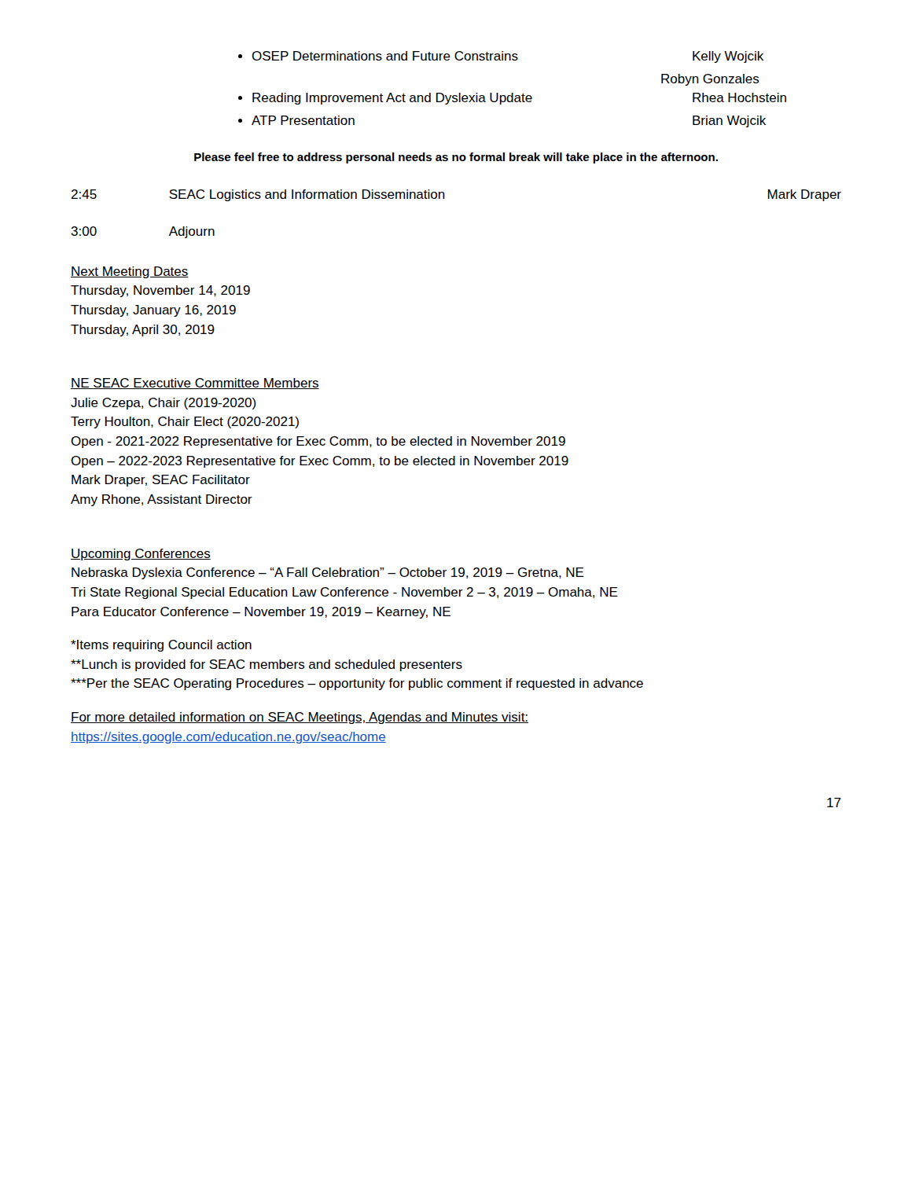OSEP Determinations and Future Constrains Kelly Wojcik
Robyn Gonzales
Reading Improvement Act and Dyslexia Update Rhea Hochstein
ATP Presentation Brian Wojcik
Please feel free to address personal needs as no formal break will take place in the afternoon.
2:45 SEAC Logistics and Information Dissemination Mark Draper
3:00 Adjourn
Next Meeting Dates
Thursday, November 14, 2019
Thursday, January 16, 2019
Thursday, April 30, 2019
NE SEAC Executive Committee Members
Julie Czepa, Chair (2019-2020)
Terry Houlton, Chair Elect (2020-2021)
Open - 2021-2022 Representative for Exec Comm, to be elected in November 2019
Open – 2022-2023 Representative for Exec Comm, to be elected in November 2019
Mark Draper, SEAC Facilitator
Amy Rhone, Assistant Director
Upcoming Conferences
Nebraska Dyslexia Conference – “A Fall Celebration” – October 19, 2019 – Gretna, NE
Tri State Regional Special Education Law Conference - November 2 – 3, 2019 – Omaha, NE
Para Educator Conference – November 19, 2019 – Kearney, NE
*Items requiring Council action
**Lunch is provided for SEAC members and scheduled presenters
***Per the SEAC Operating Procedures – opportunity for public comment if requested in advance
For more detailed information on SEAC Meetings, Agendas and Minutes visit:
https://sites.google.com/education.ne.gov/seac/home
17